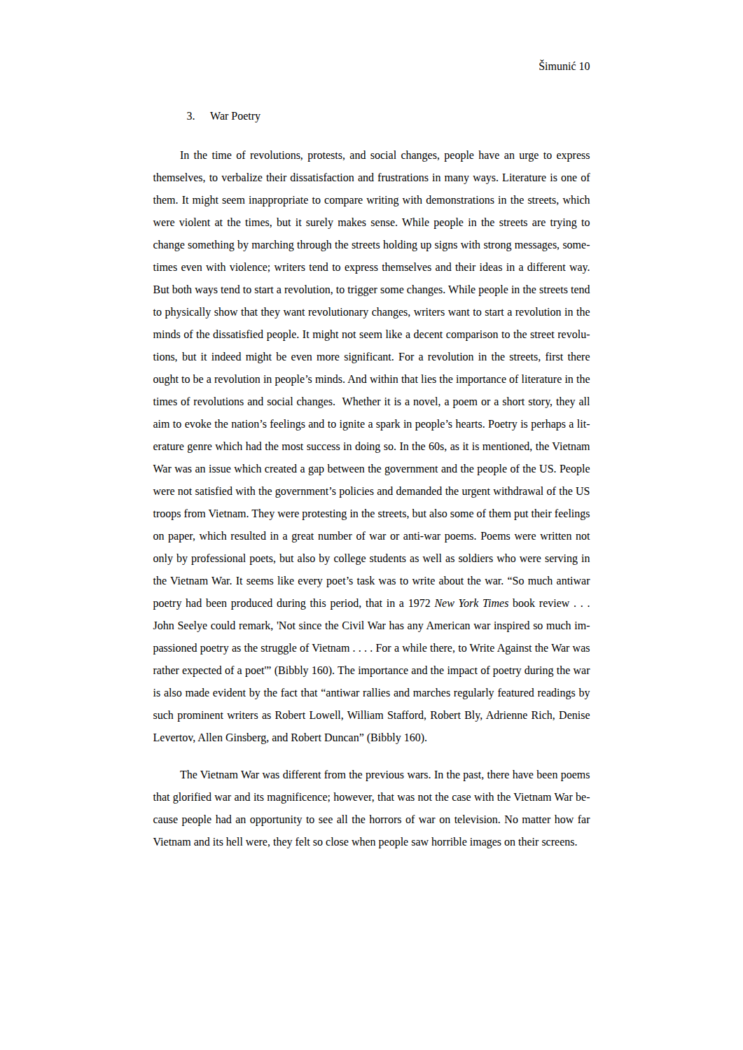Šimunić 10
3. War Poetry
In the time of revolutions, protests, and social changes, people have an urge to express themselves, to verbalize their dissatisfaction and frustrations in many ways. Literature is one of them. It might seem inappropriate to compare writing with demonstrations in the streets, which were violent at the times, but it surely makes sense. While people in the streets are trying to change something by marching through the streets holding up signs with strong messages, sometimes even with violence; writers tend to express themselves and their ideas in a different way. But both ways tend to start a revolution, to trigger some changes. While people in the streets tend to physically show that they want revolutionary changes, writers want to start a revolution in the minds of the dissatisfied people. It might not seem like a decent comparison to the street revolutions, but it indeed might be even more significant. For a revolution in the streets, first there ought to be a revolution in people’s minds. And within that lies the importance of literature in the times of revolutions and social changes. Whether it is a novel, a poem or a short story, they all aim to evoke the nation’s feelings and to ignite a spark in people’s hearts. Poetry is perhaps a literature genre which had the most success in doing so. In the 60s, as it is mentioned, the Vietnam War was an issue which created a gap between the government and the people of the US. People were not satisfied with the government’s policies and demanded the urgent withdrawal of the US troops from Vietnam. They were protesting in the streets, but also some of them put their feelings on paper, which resulted in a great number of war or anti-war poems. Poems were written not only by professional poets, but also by college students as well as soldiers who were serving in the Vietnam War. It seems like every poet’s task was to write about the war. “So much antiwar poetry had been produced during this period, that in a 1972 New York Times book review . . . John Seelye could remark, 'Not since the Civil War has any American war inspired so much impassioned poetry as the struggle of Vietnam . . . . For a while there, to Write Against the War was rather expected of a poet'” (Bibbly 160). The importance and the impact of poetry during the war is also made evident by the fact that “antiwar rallies and marches regularly featured readings by such prominent writers as Robert Lowell, William Stafford, Robert Bly, Adrienne Rich, Denise Levertov, Allen Ginsberg, and Robert Duncan” (Bibbly 160).
The Vietnam War was different from the previous wars. In the past, there have been poems that glorified war and its magnificence; however, that was not the case with the Vietnam War because people had an opportunity to see all the horrors of war on television. No matter how far Vietnam and its hell were, they felt so close when people saw horrible images on their screens.